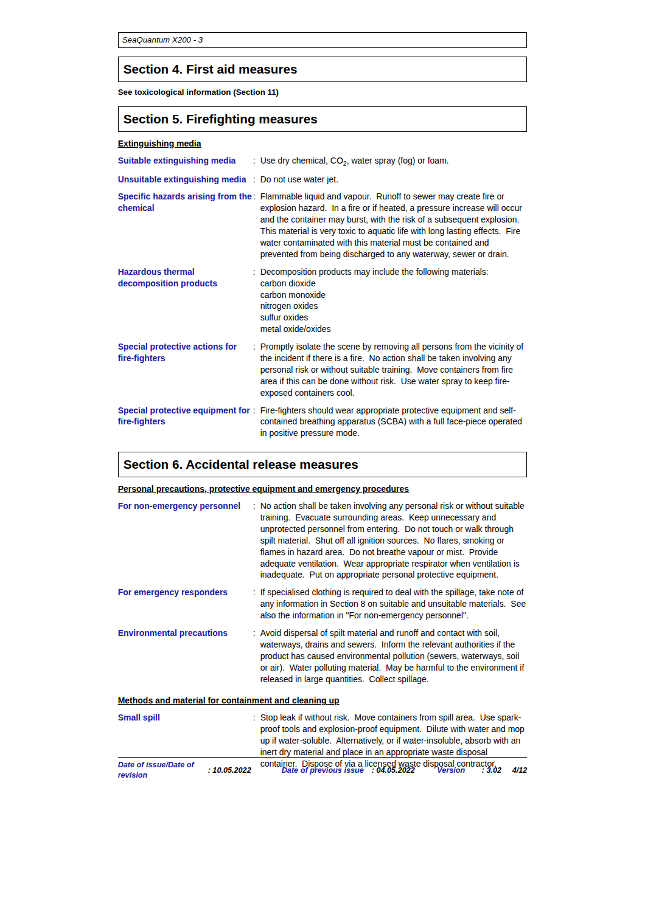SeaQuantum X200 - 3
Section 4. First aid measures
See toxicological information (Section 11)
Section 5. Firefighting measures
Extinguishing media
| Suitable extinguishing media | : | Use dry chemical, CO 2 , water spray (fog) or foam. |
| Unsuitable extinguishing media | : | Do not use water jet. |
| Specific hazards arising from the chemical | : | Flammable liquid and vapour. Runoff to sewer may create fire or explosion hazard. In a fire or if heated, a pressure increase will occur and the container may burst, with the risk of a subsequent explosion. This material is very toxic to aquatic life with long lasting effects. Fire water contaminated with this material must be contained and prevented from being discharged to any waterway, sewer or drain. |
| Hazardous thermal decomposition products | : | Decomposition products may include the following materials: carbon dioxide carbon monoxide nitrogen oxides sulfur oxides metal oxide/oxides |
| Special protective actions for fire-fighters | : | Promptly isolate the scene by removing all persons from the vicinity of the incident if there is a fire. No action shall be taken involving any personal risk or without suitable training. Move containers from fire area if this can be done without risk. Use water spray to keep fire-exposed containers cool. |
| Special protective equipment for fire-fighters | : | Fire-fighters should wear appropriate protective equipment and self-contained breathing apparatus (SCBA) with a full face-piece operated in positive pressure mode. |
Section 6. Accidental release measures
Personal precautions, protective equipment and emergency procedures
| For non-emergency personnel | : | No action shall be taken involving any personal risk or without suitable training. Evacuate surrounding areas. Keep unnecessary and unprotected personnel from entering. Do not touch or walk through spilt material. Shut off all ignition sources. No flares, smoking or flames in hazard area. Do not breathe vapour or mist. Provide adequate ventilation. Wear appropriate respirator when ventilation is inadequate. Put on appropriate personal protective equipment. |
| For emergency responders | : | If specialised clothing is required to deal with the spillage, take note of any information in Section 8 on suitable and unsuitable materials. See also the information in "For non-emergency personnel". |
| Environmental precautions | : | Avoid dispersal of spilt material and runoff and contact with soil, waterways, drains and sewers. Inform the relevant authorities if the product has caused environmental pollution (sewers, waterways, soil or air). Water polluting material. May be harmful to the environment if released in large quantities. Collect spillage. |
Methods and material for containment and cleaning up
| Small spill | : | Stop leak if without risk. Move containers from spill area. Use spark-proof tools and explosion-proof equipment. Dilute with water and mop up if water-soluble. Alternatively, or if water-insoluble, absorb with an inert dry material and place in an appropriate waste disposal container. Dispose of via a licensed waste disposal contractor. |
| Date of issue/Date of revision | : 10.05.2022 | Date of previous issue | : 04.05.2022 | Version | : 3.02 4/12 |